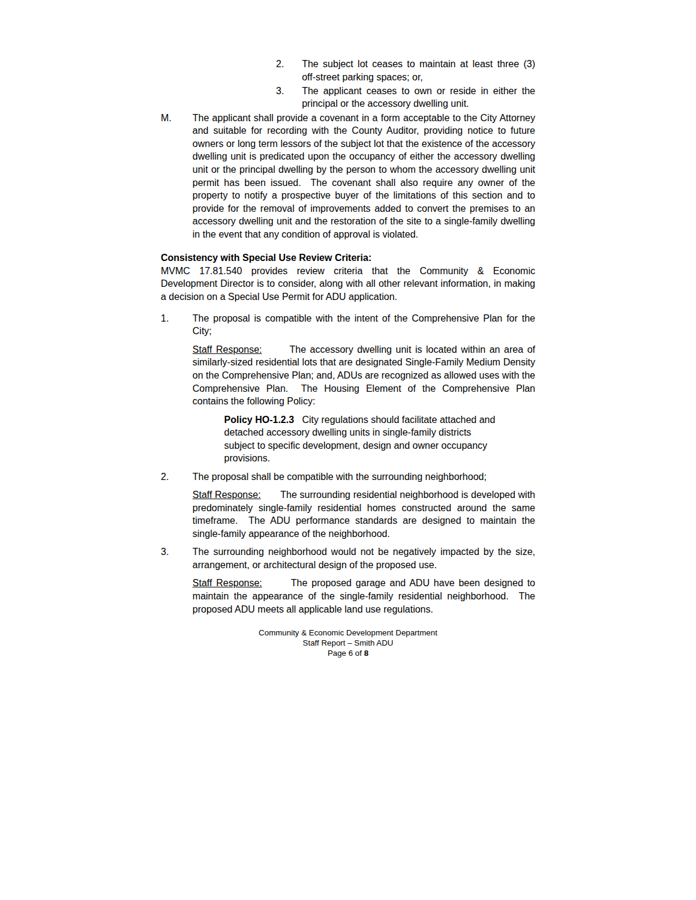2.
The subject lot ceases to maintain at least three (3) off-street parking spaces; or,
3.
The applicant ceases to own or reside in either the principal or the accessory dwelling unit.
M.
The applicant shall provide a covenant in a form acceptable to the City Attorney and suitable for recording with the County Auditor, providing notice to future owners or long term lessors of the subject lot that the existence of the accessory dwelling unit is predicated upon the occupancy of either the accessory dwelling unit or the principal dwelling by the person to whom the accessory dwelling unit permit has been issued. The covenant shall also require any owner of the property to notify a prospective buyer of the limitations of this section and to provide for the removal of improvements added to convert the premises to an accessory dwelling unit and the restoration of the site to a single-family dwelling in the event that any condition of approval is violated.
Consistency with Special Use Review Criteria:
MVMC 17.81.540 provides review criteria that the Community & Economic Development Director is to consider, along with all other relevant information, in making a decision on a Special Use Permit for ADU application.
1.
The proposal is compatible with the intent of the Comprehensive Plan for the City;
Staff Response: The accessory dwelling unit is located within an area of similarly-sized residential lots that are designated Single-Family Medium Density on the Comprehensive Plan; and, ADUs are recognized as allowed uses with the Comprehensive Plan. The Housing Element of the Comprehensive Plan contains the following Policy:
Policy HO-1.2.3 City regulations should facilitate attached and detached accessory dwelling units in single-family districts subject to specific development, design and owner occupancy provisions.
2.
The proposal shall be compatible with the surrounding neighborhood;
Staff Response: The surrounding residential neighborhood is developed with predominately single-family residential homes constructed around the same timeframe. The ADU performance standards are designed to maintain the single-family appearance of the neighborhood.
3.
The surrounding neighborhood would not be negatively impacted by the size, arrangement, or architectural design of the proposed use.
Staff Response: The proposed garage and ADU have been designed to maintain the appearance of the single-family residential neighborhood. The proposed ADU meets all applicable land use regulations.
Community & Economic Development Department
Staff Report – Smith ADU
Page 6 of 8